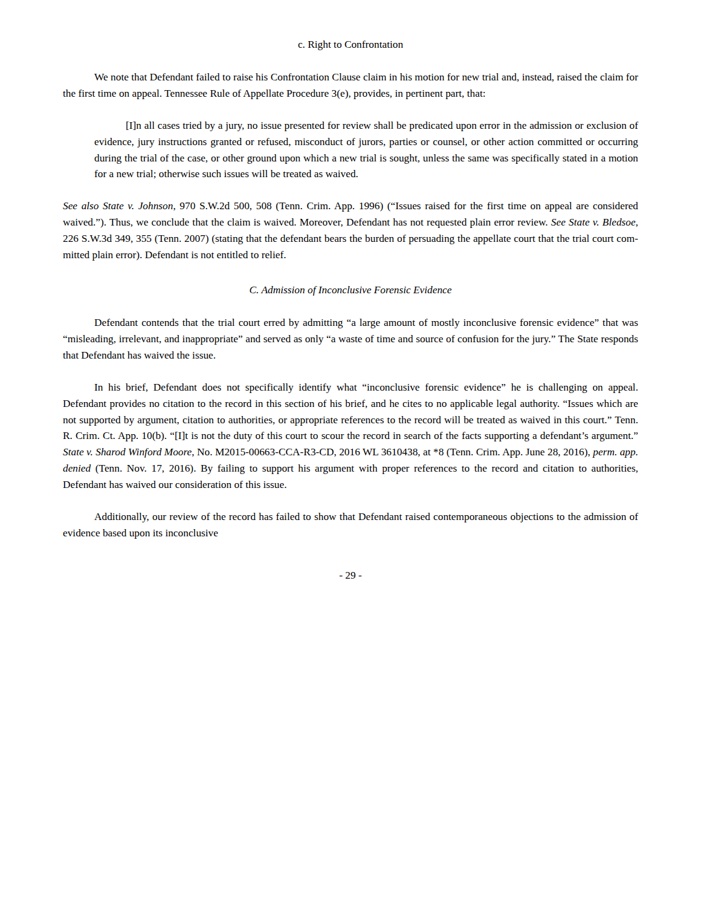c. Right to Confrontation
We note that Defendant failed to raise his Confrontation Clause claim in his motion for new trial and, instead, raised the claim for the first time on appeal. Tennessee Rule of Appellate Procedure 3(e), provides, in pertinent part, that:
[I]n all cases tried by a jury, no issue presented for review shall be predicated upon error in the admission or exclusion of evidence, jury instructions granted or refused, misconduct of jurors, parties or counsel, or other action committed or occurring during the trial of the case, or other ground upon which a new trial is sought, unless the same was specifically stated in a motion for a new trial; otherwise such issues will be treated as waived.
See also State v. Johnson, 970 S.W.2d 500, 508 (Tenn. Crim. App. 1996) (“Issues raised for the first time on appeal are considered waived.”). Thus, we conclude that the claim is waived. Moreover, Defendant has not requested plain error review. See State v. Bledsoe, 226 S.W.3d 349, 355 (Tenn. 2007) (stating that the defendant bears the burden of persuading the appellate court that the trial court committed plain error). Defendant is not entitled to relief.
C. Admission of Inconclusive Forensic Evidence
Defendant contends that the trial court erred by admitting “a large amount of mostly inconclusive forensic evidence” that was “misleading, irrelevant, and inappropriate” and served as only “a waste of time and source of confusion for the jury.” The State responds that Defendant has waived the issue.
In his brief, Defendant does not specifically identify what “inconclusive forensic evidence” he is challenging on appeal. Defendant provides no citation to the record in this section of his brief, and he cites to no applicable legal authority. “Issues which are not supported by argument, citation to authorities, or appropriate references to the record will be treated as waived in this court.” Tenn. R. Crim. Ct. App. 10(b). “[I]t is not the duty of this court to scour the record in search of the facts supporting a defendant’s argument.” State v. Sharod Winford Moore, No. M2015-00663-CCA-R3-CD, 2016 WL 3610438, at *8 (Tenn. Crim. App. June 28, 2016), perm. app. denied (Tenn. Nov. 17, 2016). By failing to support his argument with proper references to the record and citation to authorities, Defendant has waived our consideration of this issue.
Additionally, our review of the record has failed to show that Defendant raised contemporaneous objections to the admission of evidence based upon its inconclusive
- 29 -